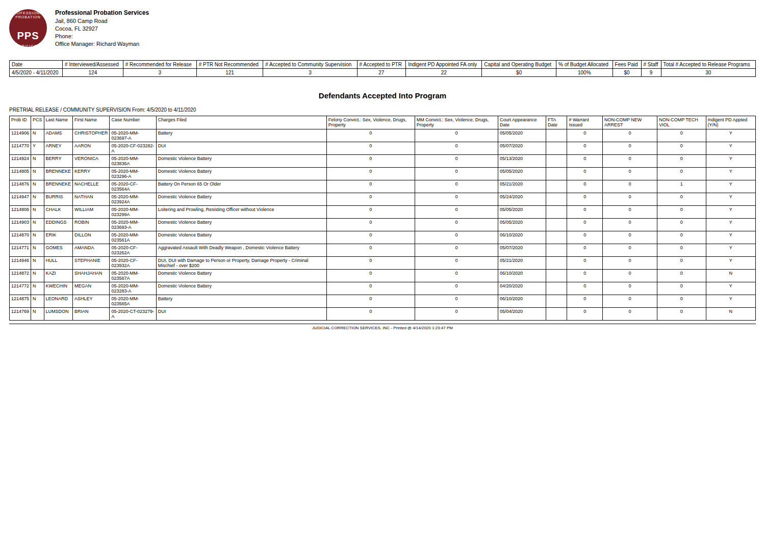PROFESSIONAL PROBATION PPS SERVICES
Professional Probation Services
Jail, 860 Camp Road
Cocoa, FL 32927
Phone:
Office Manager: Richard Wayman
| Date | # Interviewed/Assessed | # Recommended for Release | # PTR Not Recommended | # Accepted to Community Supervision | # Accepted to PTR | Indigent PD Appointed FA only | Capital and Operating Budget | % of Budget Allocated | Fees Paid | # Staff | Total # Accepted to Release Programs |
| --- | --- | --- | --- | --- | --- | --- | --- | --- | --- | --- | --- |
| 4/5/2020 - 4/11/2020 | 124 | 3 | 121 | 3 | 27 | 22 | $0 | 100% | $0 | 9 | 30 |
Defendants Accepted Into Program
PRETRIAL RELEASE / COMMUNITY SUPERVISION From: 4/5/2020 to 4/11/2020
| Prob ID | PCS | Last Name | First Name | Case Number | Charges Filed | Felony Convict.: Sex, Violence, Drugs, Property | MM Convict.: Sex, Violence, Drugs, Property | Court Appearance Date | FTA Date | # Warrant Issued | NON-COMP NEW ARREST | NON-COMP TECH VIOL | Indigent PD Appted (Y/N) |
| --- | --- | --- | --- | --- | --- | --- | --- | --- | --- | --- | --- | --- | --- |
| 1214906 | N | ADAMS | CHRISTOPHER | 05-2020-MM-023697-A | Battery | 0 | 0 | 05/05/2020 | | 0 | 0 | 0 | Y |
| 1214770 | Y | ARNEY | AARON | 05-2020-CF-023282-A | DUI | 0 | 0 | 05/07/2020 | | 0 | 0 | 0 | Y |
| 1214924 | N | BERRY | VERONICA | 05-2020-MM-023836A | Domestic Violence Battery | 0 | 0 | 05/13/2020 | | 0 | 0 | 0 | Y |
| 1214805 | N | BRENNEKE | KERRY | 05-2020-MM-023296-A | Domestic Violence Battery | 0 | 0 | 05/05/2020 | | 0 | 0 | 0 | Y |
| 1214876 | N | BRENNEKE | NACHELLE | 05-2020-CF-023564A | Battery On Person 65 Or Older | 0 | 0 | 05/21/2020 | | 0 | 0 | 1 | Y |
| 1214947 | N | BURRIS | NATHAN | 05-2020-MM-023924A | Domestic Violence Battery | 0 | 0 | 05/24/2020 | | 0 | 0 | 0 | Y |
| 1214806 | N | CHALK | WILLIAM | 05-2020-MM-023299A | Loitering and Prowling, Resisting Officer without Violence | 0 | 0 | 05/05/2020 | | 0 | 0 | 0 | Y |
| 1214903 | N | EDDINGS | ROBIN | 05-2020-MM-023693-A | Domestic Violence Battery | 0 | 0 | 05/05/2020 | | 0 | 0 | 0 | Y |
| 1214870 | N | ERIK | DILLON | 05-2020-MM-023561A | Domestic Violence Battery | 0 | 0 | 06/10/2020 | | 0 | 0 | 0 | Y |
| 1214771 | N | GOMES | AMANDA | 05-2020-CF-023262A | Aggravated Assault With Deadly Weapon , Domestic Violence Battery | 0 | 0 | 05/07/2020 | | 0 | 0 | 0 | Y |
| 1214946 | N | HULL | STEPHANIE | 05-2020-CF-023932A | DUI, DUI with Damage to Person or Property, Damage Property - Criminal Mischief - over $200 | 0 | 0 | 05/21/2020 | | 0 | 0 | 0 | Y |
| 1214872 | N | KAZI | SHAHJAHAN | 05-2020-MM-023567A | Domestic Violence Battery | 0 | 0 | 06/10/2020 | | 0 | 0 | 0 | N |
| 1214772 | N | KWECHIN | MEGAN | 05-2020-MM-023283-A | Domestic Violence Battery | 0 | 0 | 04/20/2020 | | 0 | 0 | 0 | Y |
| 1214875 | N | LEONARD | ASHLEY | 05-2020-MM-023565A | Battery | 0 | 0 | 06/10/2020 | | 0 | 0 | 0 | Y |
| 1214769 | N | LUMSDON | BRIAN | 05-2020-CT-023279-A | DUI | 0 | 0 | 05/04/2020 | | 0 | 0 | 0 | N |
JUDICIAL CORRECTION SERVICES, INC - Printed @ 4/14/2020 1:23:47 PM